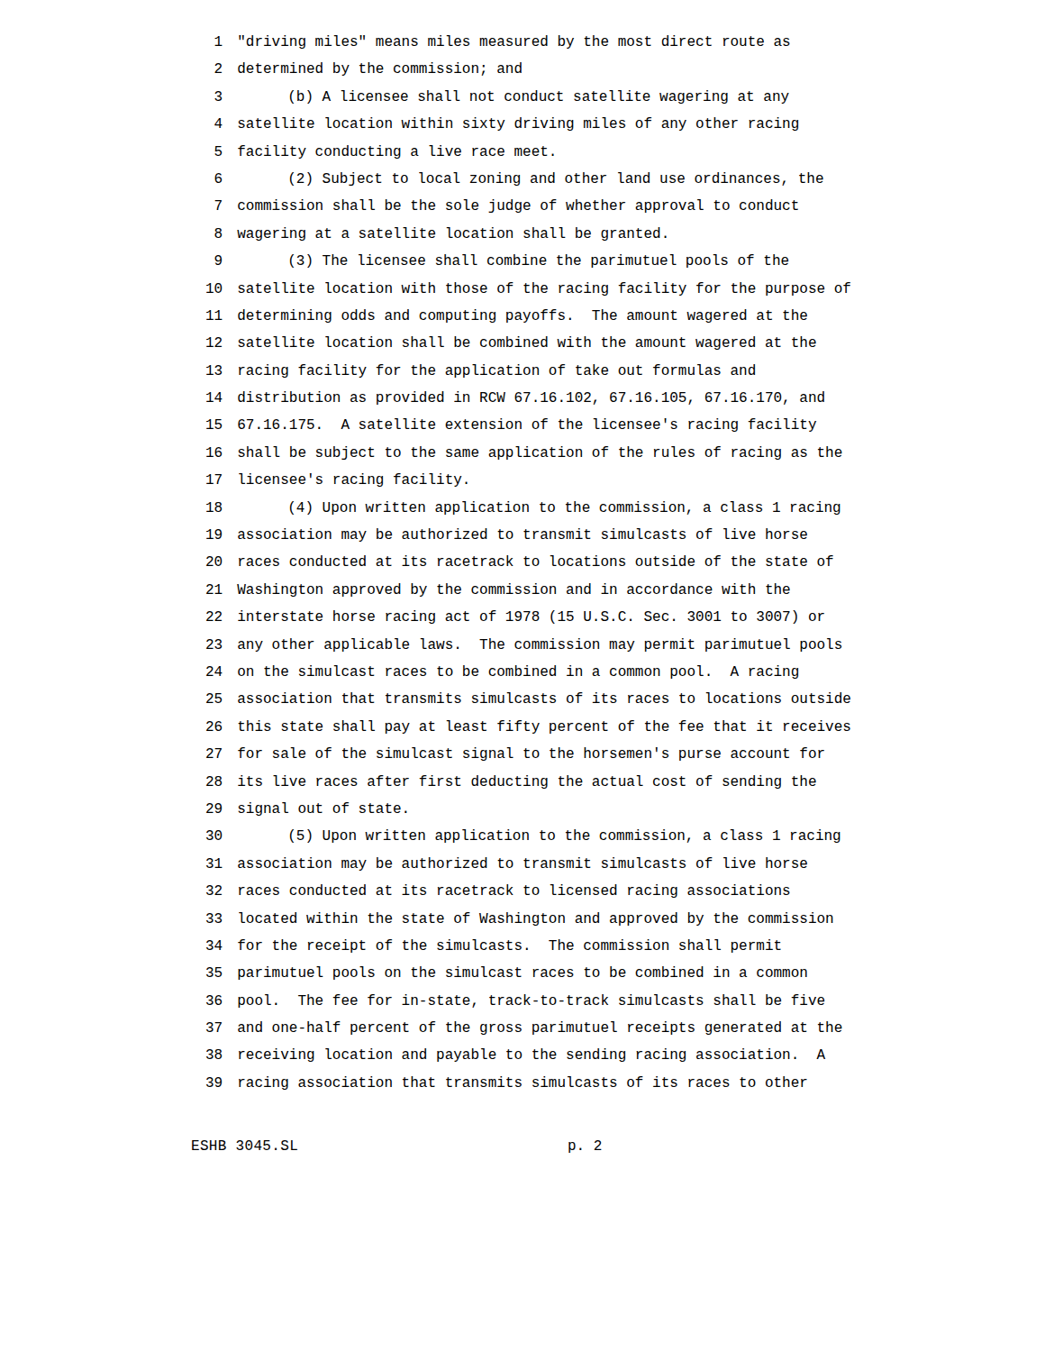"driving miles" means miles measured by the most direct route as
determined by the commission; and
(b) A licensee shall not conduct satellite wagering at any
satellite location within sixty driving miles of any other racing
facility conducting a live race meet.
(2) Subject to local zoning and other land use ordinances, the
commission shall be the sole judge of whether approval to conduct
wagering at a satellite location shall be granted.
(3) The licensee shall combine the parimutuel pools of the
satellite location with those of the racing facility for the purpose of
determining odds and computing payoffs. The amount wagered at the
satellite location shall be combined with the amount wagered at the
racing facility for the application of take out formulas and
distribution as provided in RCW 67.16.102, 67.16.105, 67.16.170, and
67.16.175. A satellite extension of the licensee's racing facility
shall be subject to the same application of the rules of racing as the
licensee's racing facility.
(4) Upon written application to the commission, a class 1 racing
association may be authorized to transmit simulcasts of live horse
races conducted at its racetrack to locations outside of the state of
Washington approved by the commission and in accordance with the
interstate horse racing act of 1978 (15 U.S.C. Sec. 3001 to 3007) or
any other applicable laws. The commission may permit parimutuel pools
on the simulcast races to be combined in a common pool. A racing
association that transmits simulcasts of its races to locations outside
this state shall pay at least fifty percent of the fee that it receives
for sale of the simulcast signal to the horsemen's purse account for
its live races after first deducting the actual cost of sending the
signal out of state.
(5) Upon written application to the commission, a class 1 racing
association may be authorized to transmit simulcasts of live horse
races conducted at its racetrack to licensed racing associations
located within the state of Washington and approved by the commission
for the receipt of the simulcasts. The commission shall permit
parimutuel pools on the simulcast races to be combined in a common
pool. The fee for in-state, track-to-track simulcasts shall be five
and one-half percent of the gross parimutuel receipts generated at the
receiving location and payable to the sending racing association. A
racing association that transmits simulcasts of its races to other
ESHB 3045.SL p. 2